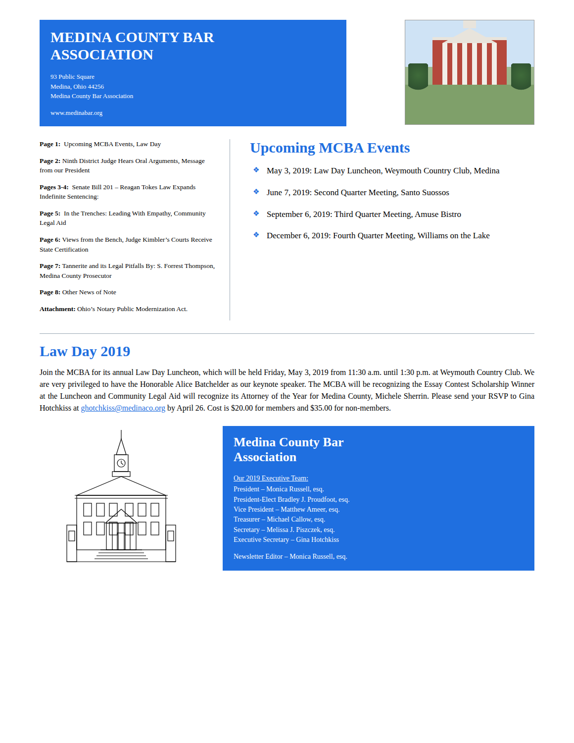MEDINA COUNTY BAR
ASSOCIATION
93 Public Square
Medina, Ohio 44256
Medina County Bar Association
www.medinabar.org
Page 1: Upcoming MCBA Events, Law Day
Page 2: Ninth District Judge Hears Oral Arguments, Message from our President
Pages 3-4: Senate Bill 201 – Reagan Tokes Law Expands Indefinite Sentencing:
Page 5: In the Trenches: Leading With Empathy, Community Legal Aid
Page 6: Views from the Bench, Judge Kimbler’s Courts Receive State Certification
Page 7: Tannerite and its Legal Pitfalls By: S. Forrest Thompson, Medina County Prosecutor
Page 8: Other News of Note
Attachment: Ohio’s Notary Public Modernization Act.
Upcoming MCBA Events
May 3, 2019: Law Day Luncheon, Weymouth Country Club, Medina
June 7, 2019: Second Quarter Meeting, Santo Suossos
September 6, 2019: Third Quarter Meeting, Amuse Bistro
December 6, 2019: Fourth Quarter Meeting, Williams on the Lake
Law Day 2019
Join the MCBA for its annual Law Day Luncheon, which will be held Friday, May 3, 2019 from 11:30 a.m. until 1:30 p.m. at Weymouth Country Club. We are very privileged to have the Honorable Alice Batchelder as our keynote speaker. The MCBA will be recognizing the Essay Contest Scholarship Winner at the Luncheon and Community Legal Aid will recognize its Attorney of the Year for Medina County, Michele Sherrin. Please send your RSVP to Gina Hotchkiss at ghotchkiss@medinaco.org by April 26. Cost is $20.00 for members and $35.00 for non-members.
Medina County Bar
Association
Our 2019 Executive Team:
President – Monica Russell, esq.
President-Elect Bradley J. Proudfoot, esq.
Vice President – Matthew Ameer, esq.
Treasurer – Michael Callow, esq.
Secretary – Melissa J. Piszczek, esq.
Executive Secretary – Gina Hotchkiss
Newsletter Editor – Monica Russell, esq.